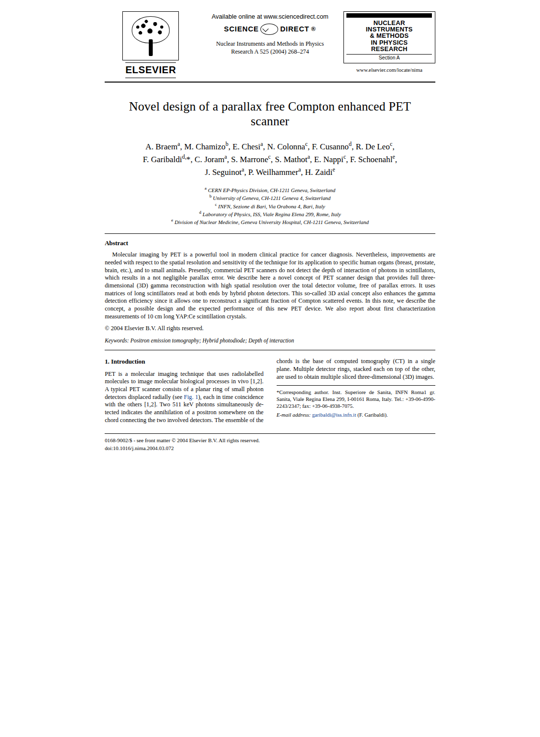ELSEVIER
Available online at www.sciencedirect.com
SCIENCE DIRECT®
Nuclear Instruments and Methods in Physics Research A 525 (2004) 268–274
NUCLEAR
INSTRUMENTS
& METHODS
IN PHYSICS
RESEARCH
Section A
www.elsevier.com/locate/nima
Novel design of a parallax free Compton enhanced PET
scanner
A. Braema, M. Chamizob, E. Chesia, N. Colonnac, F. Cusannod, R. De Leoc,
F. Garibaldid,*, C. Jorama, S. Marronec, S. Mathota, E. Nappic, F. Schoenahle,
J. Seguinota, P. Weilhammera, H. Zaidie
a CERN EP-Physics Division, CH-1211 Geneva, Switzerland
b University of Geneva, CH-1211 Geneva 4, Switzerland
c INFN, Sezione di Bari, Via Orabona 4, Bari, Italy
d Laboratory of Physics, ISS, Viale Regina Elena 299, Rome, Italy
e Division of Nuclear Medicine, Geneva University Hospital, CH-1211 Geneva, Switzerland
Abstract
Molecular imaging by PET is a powerful tool in modern clinical practice for cancer diagnosis. Nevertheless, improvements are needed with respect to the spatial resolution and sensitivity of the technique for its application to specific human organs (breast, prostate, brain, etc.), and to small animals. Presently, commercial PET scanners do not detect the depth of interaction of photons in scintillators, which results in a not negligible parallax error. We describe here a novel concept of PET scanner design that provides full three-dimensional (3D) gamma reconstruction with high spatial resolution over the total detector volume, free of parallax errors. It uses matrices of long scintillators read at both ends by hybrid photon detectors. This so-called 3D axial concept also enhances the gamma detection efficiency since it allows one to reconstruct a significant fraction of Compton scattered events. In this note, we describe the concept, a possible design and the expected performance of this new PET device. We also report about first characterization measurements of 10 cm long YAP:Ce scintillation crystals.
© 2004 Elsevier B.V. All rights reserved.
Keywords: Positron emission tomography; Hybrid photodiode; Depth of interaction
1. Introduction
PET is a molecular imaging technique that uses radiolabelled molecules to image molecular biological processes in vivo [1,2]. A typical PET scanner consists of a planar ring of small photon detectors displaced radially (see Fig. 1), each in time coincidence with the others [1,2]. Two 511 keV photons simultaneously detected indicates the annihilation of a positron somewhere on the chord connecting the two involved detectors. The ensemble of the chords is the base of computed tomography (CT) in a single plane. Multiple detector rings, stacked each on top of the other, are used to obtain multiple sliced three-dimensional (3D) images.
*Corresponding author. Inst. Superiore de Sanita, INFN Roma1 gr. Sanita, Viale Regina Elena 299, I-00161 Roma, Italy. Tel.: +39-06-4990-2243/2347; fax: +39-06-4938-7075.
E-mail address: garibaldi@iss.infn.it (F. Garibaldi).
0168-9002/$ - see front matter © 2004 Elsevier B.V. All rights reserved.
doi:10.1016/j.nima.2004.03.072